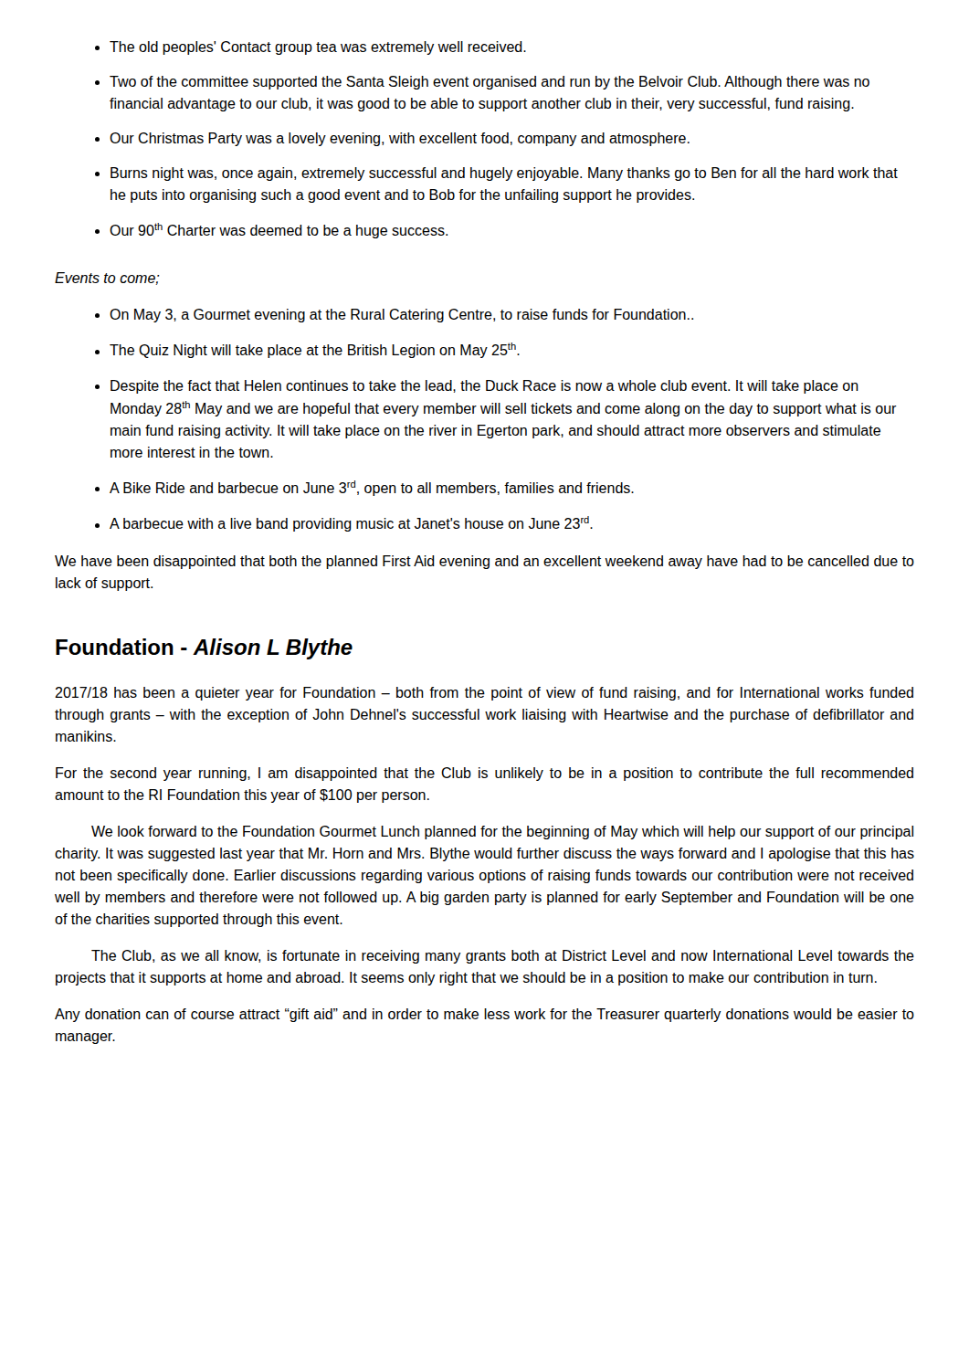The old peoples' Contact group tea was extremely well received.
Two of the committee supported the Santa Sleigh event organised and run by the Belvoir Club. Although there was no financial advantage to our club, it was good to be able to support another club in their, very successful, fund raising.
Our Christmas Party was a lovely evening, with excellent food, company and atmosphere.
Burns night was, once again, extremely successful and hugely enjoyable. Many thanks go to Ben for all the hard work that he puts into organising such a good event and to Bob for the unfailing support he provides.
Our 90th Charter was deemed to be a huge success.
Events to come;
On May 3, a Gourmet evening at the Rural Catering Centre, to raise funds for Foundation..
The Quiz Night will take place at the British Legion on May 25th.
Despite the fact that Helen continues to take the lead, the Duck Race is now a whole club event. It will take place on Monday 28th May and we are hopeful that every member will sell tickets and come along on the day to support what is our main fund raising activity. It will take place on the river in Egerton park, and should attract more observers and stimulate more interest in the town.
A Bike Ride and barbecue on June 3rd, open to all members, families and friends.
A barbecue with a live band providing music at Janet's house on June 23rd.
We have been disappointed that both the planned First Aid evening and an excellent weekend away have had to be cancelled due to lack of support.
Foundation - Alison L Blythe
2017/18 has been a quieter year for Foundation – both from the point of view of fund raising, and for International works funded through grants – with the exception of John Dehnel's successful work liaising with Heartwise and the purchase of defibrillator and manikins.
For the second year running, I am disappointed that the Club is unlikely to be in a position to contribute the full recommended amount to the RI Foundation this year of $100 per person.
We look forward to the Foundation Gourmet Lunch planned for the beginning of May which will help our support of our principal charity. It was suggested last year that Mr. Horn and Mrs. Blythe would further discuss the ways forward and I apologise that this has not been specifically done. Earlier discussions regarding various options of raising funds towards our contribution were not received well by members and therefore were not followed up. A big garden party is planned for early September and Foundation will be one of the charities supported through this event.
The Club, as we all know, is fortunate in receiving many grants both at District Level and now International Level towards the projects that it supports at home and abroad. It seems only right that we should be in a position to make our contribution in turn.
Any donation can of course attract “gift aid” and in order to make less work for the Treasurer quarterly donations would be easier to manager.